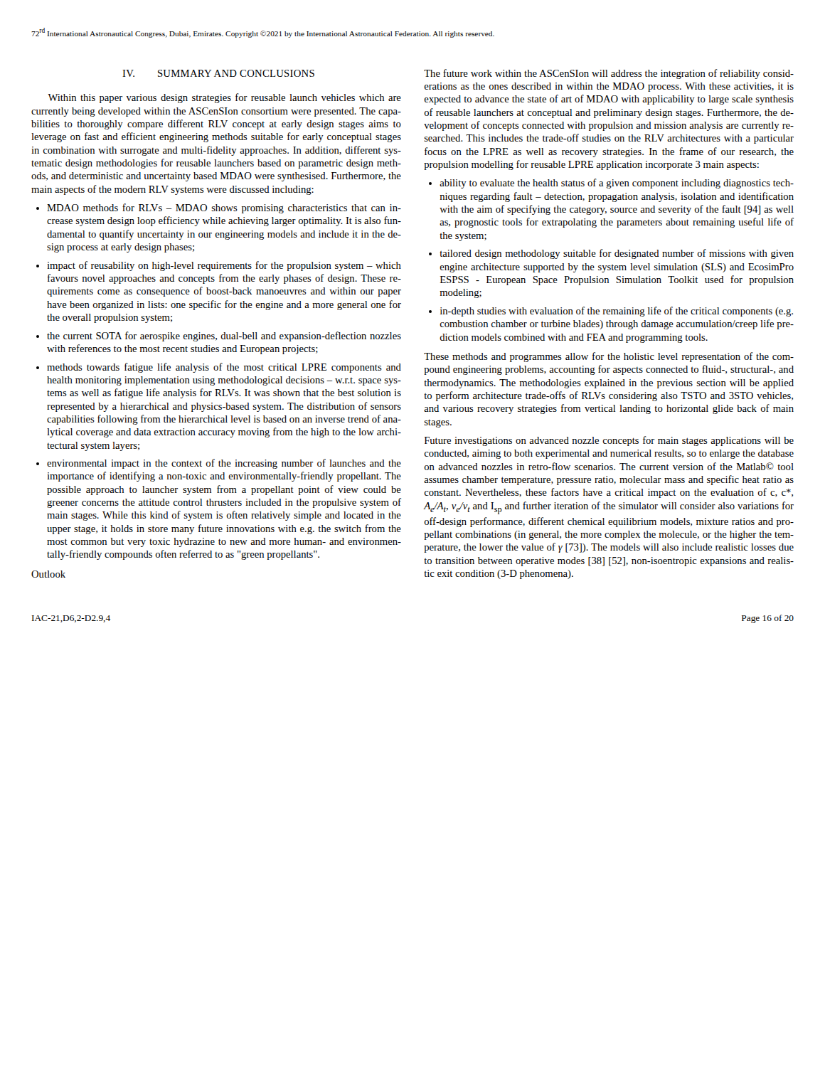72rd International Astronautical Congress, Dubai, Emirates. Copyright ©2021 by the International Astronautical Federation. All rights reserved.
IV. Summary and Conclusions
Within this paper various design strategies for reusable launch vehicles which are currently being developed within the ASCenSIon consortium were presented. The capabilities to thoroughly compare different RLV concept at early design stages aims to leverage on fast and efficient engineering methods suitable for early conceptual stages in combination with surrogate and multi-fidelity approaches. In addition, different systematic design methodologies for reusable launchers based on parametric design methods, and deterministic and uncertainty based MDAO were synthesised. Furthermore, the main aspects of the modern RLV systems were discussed including:
MDAO methods for RLVs – MDAO shows promising characteristics that can increase system design loop efficiency while achieving larger optimality. It is also fundamental to quantify uncertainty in our engineering models and include it in the design process at early design phases;
impact of reusability on high-level requirements for the propulsion system – which favours novel approaches and concepts from the early phases of design. These requirements come as consequence of boost-back manoeuvres and within our paper have been organized in lists: one specific for the engine and a more general one for the overall propulsion system;
the current SOTA for aerospike engines, dual-bell and expansion-deflection nozzles with references to the most recent studies and European projects;
methods towards fatigue life analysis of the most critical LPRE components and health monitoring implementation using methodological decisions – w.r.t. space systems as well as fatigue life analysis for RLVs. It was shown that the best solution is represented by a hierarchical and physics-based system. The distribution of sensors capabilities following from the hierarchical level is based on an inverse trend of analytical coverage and data extraction accuracy moving from the high to the low architectural system layers;
environmental impact in the context of the increasing number of launches and the importance of identifying a non-toxic and environmentally-friendly propellant. The possible approach to launcher system from a propellant point of view could be greener concerns the attitude control thrusters included in the propulsive system of main stages. While this kind of system is often relatively simple and located in the upper stage, it holds in store many future innovations with e.g. the switch from the most common but very toxic hydrazine to new and more human- and environmentally-friendly compounds often referred to as "green propellants".
Outlook
The future work within the ASCenSIon will address the integration of reliability considerations as the ones described in within the MDAO process. With these activities, it is expected to advance the state of art of MDAO with applicability to large scale synthesis of reusable launchers at conceptual and preliminary design stages. Furthermore, the development of concepts connected with propulsion and mission analysis are currently researched. This includes the trade-off studies on the RLV architectures with a particular focus on the LPRE as well as recovery strategies. In the frame of our research, the propulsion modelling for reusable LPRE application incorporate 3 main aspects:
ability to evaluate the health status of a given component including diagnostics techniques regarding fault – detection, propagation analysis, isolation and identification with the aim of specifying the category, source and severity of the fault [94] as well as, prognostic tools for extrapolating the parameters about remaining useful life of the system;
tailored design methodology suitable for designated number of missions with given engine architecture supported by the system level simulation (SLS) and EcosimPro ESPSS - European Space Propulsion Simulation Toolkit used for propulsion modeling;
in-depth studies with evaluation of the remaining life of the critical components (e.g. combustion chamber or turbine blades) through damage accumulation/creep life prediction models combined with and FEA and programming tools.
These methods and programmes allow for the holistic level representation of the compound engineering problems, accounting for aspects connected to fluid-, structural-, and thermodynamics. The methodologies explained in the previous section will be applied to perform architecture trade-offs of RLVs considering also TSTO and 3STO vehicles, and various recovery strategies from vertical landing to horizontal glide back of main stages.
Future investigations on advanced nozzle concepts for main stages applications will be conducted, aiming to both experimental and numerical results, so to enlarge the database on advanced nozzles in retro-flow scenarios. The current version of the Matlab© tool assumes chamber temperature, pressure ratio, molecular mass and specific heat ratio as constant. Nevertheless, these factors have a critical impact on the evaluation of c, c*, Ae/At, ve/vt and Isp and further iteration of the simulator will consider also variations for off-design performance, different chemical equilibrium models, mixture ratios and propellant combinations (in general, the more complex the molecule, or the higher the temperature, the lower the value of γ [73]). The models will also include realistic losses due to transition between operative modes [38] [52], non-isoentropic expansions and realistic exit condition (3-D phenomena).
IAC-21,D6,2-D2.9,4 Page 16 of 20